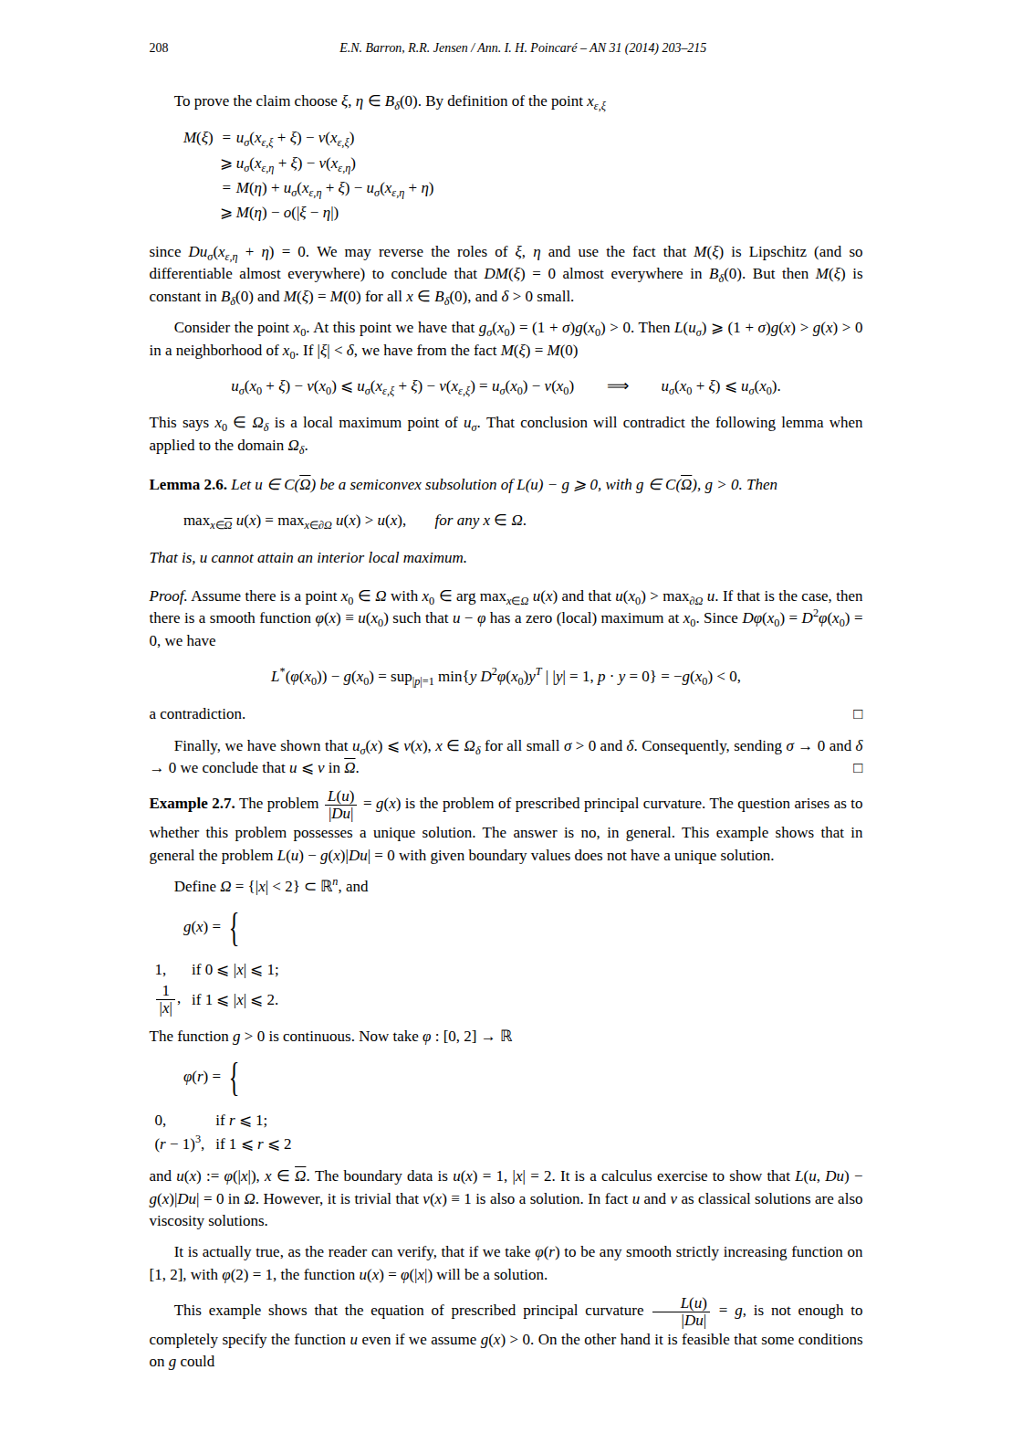208 E.N. Barron, R.R. Jensen / Ann. I. H. Poincaré – AN 31 (2014) 203–215
To prove the claim choose ξ, η ∈ Bδ(0). By definition of the point xε,ξ
| M ( ξ ) | = | u σ ( x ε,ξ + ξ ) − v ( x ε,ξ ) |
| | ⩾ | u σ ( x ε,η + ξ ) − v ( x ε,η ) |
| | = | M ( η ) + u σ ( x ε,η + ξ ) − u σ ( x ε,η + η ) |
| | ⩾ | M ( η ) − o (/ ξ − η /) |
since Duσ(xε,η + η) = 0. We may reverse the roles of ξ, η and use the fact that M(ξ) is Lipschitz (and so differentiable almost everywhere) to conclude that DM(ξ) = 0 almost everywhere in Bδ(0). But then M(ξ) is constant in Bδ(0) and M(ξ) = M(0) for all x ∈ Bδ(0), and δ > 0 small.
Consider the point x0. At this point we have that gσ(x0) = (1 + σ)g(x0) > 0. Then L(uσ) ⩾ (1 + σ)g(x) > g(x) > 0 in a neighborhood of x0. If |ξ| < δ, we have from the fact M(ξ) = M(0)
uσ(x0 + ξ) − v(x0) ⩽ uσ(xε,ξ + ξ) − v(xε,ξ) = uσ(x0) − v(x0) ⟹ uσ(x0 + ξ) ⩽ uσ(x0).
This says x0 ∈ Ωδ is a local maximum point of uσ. That conclusion will contradict the following lemma when applied to the domain Ωδ.
Lemma 2.6. Let u ∈ C(Ω) be a semiconvex subsolution of L(u) − g ⩾ 0, with g ∈ C(Ω), g > 0. Then
maxx∈Ω u(x) = maxx∈∂Ω u(x) > u(x), for any x ∈ Ω.
That is, u cannot attain an interior local maximum.
Proof. Assume there is a point x0 ∈ Ω with x0 ∈ arg maxx∈Ω u(x) and that u(x0) > max∂Ω u. If that is the case, then there is a smooth function φ(x) ≡ u(x0) such that u − φ has a zero (local) maximum at x0. Since Dφ(x0) = D2φ(x0) = 0, we have
L*(φ(x0)) − g(x0) = sup|p|=1 min{y D2φ(x0)yT | |y| = 1, p · y = 0} = −g(x0) < 0,
a contradiction. □
Finally, we have shown that uσ(x) ⩽ v(x), x ∈ Ωδ for all small σ > 0 and δ. Consequently, sending σ → 0 and δ → 0 we conclude that u ⩽ v in Ω. □
Example 2.7. The problem L(u)|Du| = g(x) is the problem of prescribed principal curvature. The question arises as to whether this problem possesses a unique solution. The answer is no, in general. This example shows that in general the problem L(u) − g(x)|Du| = 0 with given boundary values does not have a unique solution.
Define Ω = {|x| < 2} ⊂ ℝn, and
g(x) = {
| 1, | if 0 ⩽ / x / ⩽ 1; |
| 1 / x / , | if 1 ⩽ / x / ⩽ 2. |
The function g > 0 is continuous. Now take φ : [0, 2] → ℝ
φ(r) = {
| 0, | if r ⩽ 1; |
| ( r − 1) 3 , | if 1 ⩽ r ⩽ 2 |
and u(x) := φ(|x|), x ∈ Ω. The boundary data is u(x) = 1, |x| = 2. It is a calculus exercise to show that L(u, Du) − g(x)|Du| = 0 in Ω. However, it is trivial that v(x) ≡ 1 is also a solution. In fact u and v as classical solutions are also viscosity solutions.
It is actually true, as the reader can verify, that if we take φ(r) to be any smooth strictly increasing function on [1, 2], with φ(2) = 1, the function u(x) = φ(|x|) will be a solution.
This example shows that the equation of prescribed principal curvature L(u)|Du| = g, is not enough to completely specify the function u even if we assume g(x) > 0. On the other hand it is feasible that some conditions on g could